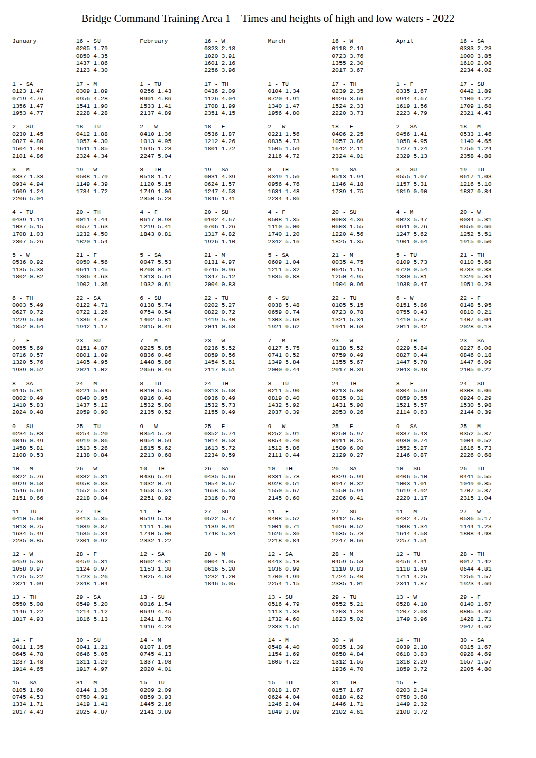Bridge Command Training Area 1 – Times and heights of high and low waters - 2022
| January | 16 - SU 0205 1.79 0850 4.35 1437 1.86 2123 4.30 | February | 16 - W 0323 2.18 1020 3.91 1601 2.16 2256 3.96 | March | 16 - W 0118 2.19 0723 3.76 1355 2.30 2017 3.67 | April | 16 - SA 0333 2.23 1000 3.85 1610 2.08 2234 4.02 |
| 1 - SA 0123 1.47 0719 4.76 1356 1.47 1953 4.77 | 17 - M 0309 1.89 0956 4.28 1541 1.90 2228 4.28 | 1 - TU 0256 1.43 0901 4.86 1533 1.41 2137 4.89 | 17 - TH 0436 2.09 1126 4.04 1708 1.99 2351 4.15 | 1 - TU 0104 1.34 0720 4.91 1340 1.47 1956 4.80 | 17 - TH 0239 2.35 0926 3.66 1524 2.33 2220 3.73 | 1 - F 0335 1.67 0944 4.67 1619 1.56 2223 4.79 | 17 - SU 0442 1.89 1100 4.22 1709 1.68 2321 4.43 |
| 2 - SU 0230 1.45 0827 4.80 1504 1.40 2101 4.86 | 18 - TU 0412 1.88 1057 4.30 1641 1.85 2324 4.34 | 2 - W 0410 1.36 1013 4.95 1645 1.28 2247 5.04 | 18 - F 0536 1.87 1212 4.26 1801 1.72 | 2 - W 0221 1.56 0835 4.73 1505 1.59 2116 4.72 | 18 - F 0406 2.25 1057 3.86 1642 2.11 2324 4.01 | 2 - SA 0456 1.41 1058 4.95 1727 1.24 2329 5.13 | 18 - M 0533 1.46 1140 4.65 1756 1.24 2358 4.88 |
| 3 - M 0337 1.33 0934 4.94 1609 1.24 2206 5.04 | 19 - W 0508 1.79 1149 4.39 1734 1.72 | 3 - TH 0518 1.17 1120 5.15 1749 1.06 2350 5.28 | 19 - SA 0031 4.39 0624 1.57 1247 4.53 1846 1.41 | 3 - TH 0349 1.56 0956 4.76 1631 1.48 2234 4.86 | 19 - SA 0513 1.94 1146 4.18 1739 1.75 | 3 - SU 0555 1.07 1157 5.31 1819 0.90 | 19 - TU 0617 1.03 1216 5.10 1837 0.84 |
| 4 - TU 0439 1.14 1037 5.15 1708 1.03 2307 5.26 | 20 - TH 0011 4.44 0557 1.63 1232 4.50 1820 1.54 | 4 - F 0617 0.93 1219 5.41 1843 0.81 | 20 - SU 0102 4.67 0706 1.26 1317 4.82 1926 1.10 | 4 - F 0508 1.35 1110 5.00 1740 1.20 2342 5.16 | 20 - SU 0003 4.36 0603 1.55 1220 4.56 1825 1.35 | 4 - M 0023 5.47 0641 0.76 1247 5.62 1901 0.64 | 20 - W 0034 5.31 0656 0.66 1252 5.51 1915 0.50 |
| 5 - W 0536 0.92 1135 5.38 1802 0.82 | 21 - F 0050 4.56 0641 1.45 1306 4.63 1902 1.36 | 5 - SA 0047 5.53 0708 0.71 1313 5.64 1932 0.61 | 21 - M 0131 4.97 0745 0.96 1347 5.12 2004 0.83 | 5 - SA 0609 1.04 1211 5.32 1835 0.88 | 21 - M 0035 4.75 0645 1.15 1250 4.95 1904 0.96 | 5 - TU 0109 5.73 0720 0.54 1330 5.81 1938 0.47 | 21 - TH 0110 5.68 0733 0.38 1329 5.84 1951 0.28 |
| 6 - TH 0003 5.49 0627 0.72 1229 5.60 1852 0.64 | 22 - SA 0122 4.71 0722 1.26 1336 4.78 1942 1.17 | 6 - SU 0138 5.74 0754 0.54 1402 5.81 2015 0.49 | 22 - TU 0202 5.27 0822 0.72 1419 5.40 2041 0.63 | 6 - SU 0038 5.48 0659 0.74 1303 5.63 1921 0.62 | 22 - TU 0105 5.15 0723 0.78 1321 5.34 1941 0.63 | 6 - W 0151 5.86 0755 0.43 1410 5.87 2011 0.42 | 22 - F 0148 5.95 0810 0.21 1407 6.04 2028 0.18 |
| 7 - F 0055 5.69 0716 0.57 1320 5.76 1939 0.52 | 23 - SU 0151 4.87 0801 1.09 1405 4.95 2021 1.02 | 7 - M 0225 5.85 0836 0.46 1448 5.86 2056 0.46 | 23 - W 0236 5.52 0859 0.56 1454 5.61 2117 0.51 | 7 - M 0127 5.75 0741 0.52 1349 5.84 2000 0.44 | 23 - W 0138 5.52 0759 0.49 1355 5.67 2017 0.39 | 7 - TH 0229 5.84 0827 0.44 1447 5.78 2043 0.48 | 23 - SA 0227 6.08 0846 0.18 1447 6.09 2105 0.22 |
| 8 - SA 0145 5.81 0802 0.49 1410 5.83 2024 0.48 | 24 - M 0221 5.04 0840 0.95 1437 5.12 2059 0.90 | 8 - TU 0310 5.85 0916 0.48 1532 5.80 2135 0.52 | 24 - TH 0313 5.68 0936 0.49 1532 5.73 2155 0.49 | 8 - TU 0211 5.90 0819 0.40 1432 5.92 2037 0.39 | 24 - TH 0213 5.80 0835 0.31 1431 5.90 2053 0.26 | 8 - F 0304 5.69 0859 0.55 1521 5.57 2114 0.63 | 24 - SU 0308 6.06 0924 0.29 1530 5.98 2144 0.39 |
| 9 - SU 0234 5.83 0846 0.49 1458 5.81 2108 0.53 | 25 - TU 0254 5.20 0919 0.86 1513 5.26 2138 0.84 | 9 - W 0354 5.73 0954 0.59 1615 5.62 2213 0.68 | 25 - F 0352 5.74 1014 0.53 1613 5.72 2234 0.59 | 9 - W 0252 5.91 0854 0.40 1512 5.86 2111 0.44 | 25 - F 0250 5.97 0911 0.25 1509 6.00 2129 0.27 | 9 - SA 0337 5.43 0930 0.74 1552 5.27 2146 0.87 | 25 - M 0352 5.87 1004 0.52 1616 5.73 2226 0.68 |
| 10 - M 0322 5.76 0929 0.58 1546 5.69 2151 0.66 | 26 - W 0332 5.31 0958 0.83 1552 5.34 2218 0.84 | 10 - TH 0436 5.49 1032 0.79 1658 5.34 2251 0.92 | 26 - SA 0435 5.66 1054 0.67 1658 5.58 2316 0.78 | 10 - TH 0331 5.78 0928 0.51 1550 5.67 2145 0.60 | 26 - SA 0329 5.99 0947 0.32 1550 5.94 2206 0.41 | 10 - SU 0406 5.10 1003 1.01 1619 4.92 2220 1.17 | 26 - TU 0441 5.55 1049 0.85 1707 5.37 2315 1.04 |
| 11 - TU 0410 5.60 1013 0.75 1634 5.49 2235 0.85 | 27 - TH 0413 5.35 1039 0.87 1635 5.34 2301 0.92 | 11 - F 0519 5.18 1111 1.06 1740 5.00 2332 1.22 | 27 - SU 0522 5.47 1139 0.91 1748 5.34 | 11 - F 0408 5.52 1001 0.71 1626 5.36 2218 0.84 | 27 - SU 0412 5.85 1026 0.52 1635 5.73 2247 0.66 | 11 - M 0432 4.75 1038 1.34 1644 4.58 2257 1.51 | 27 - W 0536 5.17 1144 1.23 1808 4.98 |
| 12 - W 0459 5.36 1058 0.97 1725 5.22 2321 1.09 | 28 - F 0459 5.31 1124 0.97 1723 5.26 2348 1.04 | 12 - SA 0602 4.81 1153 1.38 1825 4.63 | 28 - M 0004 1.05 0616 5.20 1232 1.20 1846 5.05 | 12 - SA 0443 5.18 1036 0.99 1700 4.99 2254 1.15 | 28 - M 0459 5.58 1110 0.83 1724 5.40 2335 1.01 | 12 - TU 0456 4.41 1118 1.69 1711 4.25 2341 1.87 | 28 - TH 0017 1.42 0644 4.81 1256 1.57 1923 4.69 |
| 13 - TH 0550 5.08 1146 1.22 1817 4.93 | 29 - SA 0549 5.20 1214 1.12 1816 5.13 | 13 - SU 0016 1.54 0649 4.45 1241 1.70 1916 4.28 | | 13 - SU 0516 4.79 1113 1.33 1732 4.60 2333 1.51 | 29 - TU 0552 5.21 1203 1.20 1823 5.02 | 13 - W 0528 4.10 1207 2.03 1749 3.96 | 29 - F 0140 1.67 0805 4.62 1428 1.71 2047 4.62 |
| 14 - F 0011 1.35 0645 4.78 1237 1.48 1914 4.65 | 30 - SU 0041 1.21 0646 5.05 1311 1.29 1917 4.97 | 14 - M 0107 1.85 0745 4.13 1337 1.98 2020 4.01 | | 14 - M 0548 4.40 1154 1.69 1805 4.22 | 30 - W 0035 1.39 0658 4.84 1312 1.55 1936 4.70 | 14 - TH 0039 2.18 0618 3.83 1318 2.29 1859 3.72 | 30 - SA 0315 1.67 0928 4.69 1557 1.57 2205 4.80 |
| 15 - SA 0105 1.60 0745 4.53 1334 1.71 2017 4.43 | 31 - M 0144 1.36 0750 4.91 1419 1.41 2025 4.87 | 15 - TU 0209 2.09 0859 3.93 1445 2.16 2141 3.89 | | 15 - TU 0018 1.87 0624 4.04 1246 2.04 1849 3.89 | 31 - TH 0157 1.67 0818 4.62 1446 1.71 2102 4.61 | 15 - F 0203 2.34 0758 3.68 1449 2.32 2108 3.72 | |